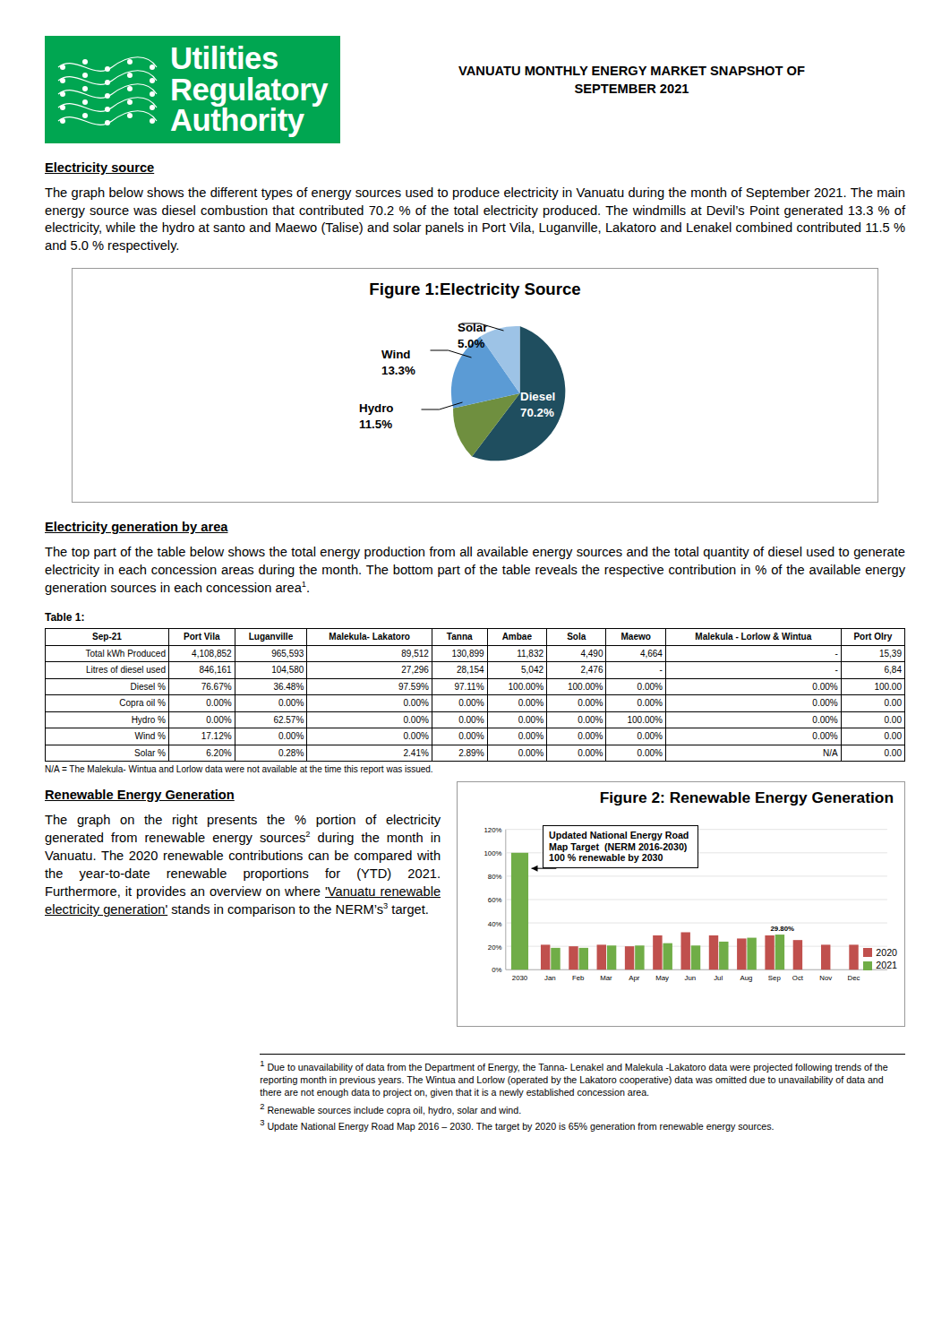Utilities
Regulatory
Authority
VANUATU MONTHLY ENERGY MARKET SNAPSHOT OF
SEPTEMBER 2021
Electricity source
The graph below shows the different types of energy sources used to produce electricity in Vanuatu during the month of September 2021. The main energy source was diesel combustion that contributed 70.2 % of the total electricity produced. The windmills at Devil’s Point generated 13.3 % of electricity, while the hydro at santo and Maewo (Talise) and solar panels in Port Vila, Luganville, Lakatoro and Lenakel combined contributed 11.5 % and 5.0 % respectively.
Figure 1:Electricity Source
Solar
5.0% Wind
13.3% Hydro
11.5% Diesel
70.2%
Electricity generation by area
The top part of the table below shows the total energy production from all available energy sources and the total quantity of diesel used to generate electricity in each concession areas during the month. The bottom part of the table reveals the respective contribution in % of the available energy generation sources in each concession area1.
Table 1:
| Sep-21 | Port Vila | Luganville | Malekula- Lakatoro | Tanna | Ambae | Sola | Maewo | Malekula - Lorlow & Wintua | Port Olry |
| --- | --- | --- | --- | --- | --- | --- | --- | --- | --- |
| Total kWh Produced | 4,108,852 | 965,593 | 89,512 | 130,899 | 11,832 | 4,490 | 4,664 | - | 15,39 |
| Litres of diesel used | 846,161 | 104,580 | 27,296 | 28,154 | 5,042 | 2,476 | - | - | 6,84 |
| Diesel % | 76.67% | 36.48% | 97.59% | 97.11% | 100.00% | 100.00% | 0.00% | 0.00% | 100.00 |
| Copra oil % | 0.00% | 0.00% | 0.00% | 0.00% | 0.00% | 0.00% | 0.00% | 0.00% | 0.00 |
| Hydro % | 0.00% | 62.57% | 0.00% | 0.00% | 0.00% | 0.00% | 100.00% | 0.00% | 0.00 |
| Wind % | 17.12% | 0.00% | 0.00% | 0.00% | 0.00% | 0.00% | 0.00% | 0.00% | 0.00 |
| Solar % | 6.20% | 0.28% | 2.41% | 2.89% | 0.00% | 0.00% | 0.00% | N/A | 0.00 |
N/A = The Malekula- Wintua and Lorlow data were not available at the time this report was issued.
Renewable Energy Generation
The graph on the right presents the % portion of electricity generated from renewable energy sources2 during the month in Vanuatu. The 2020 renewable contributions can be compared with the year-to-date renewable proportions for (YTD) 2021. Furthermore, it provides an overview on where 'Vanuatu renewable electricity generation' stands in comparison to the NERM’s3 target.
Figure 2: Renewable Energy Generation
120% 100% 80% 60% 40% 20% 0% 29.80% 2030 Jan Feb Mar Apr May Jun Jul Aug Sep Oct Nov Dec
Updated National Energy Road Map Target (NERM 2016-2030) 100 % renewable by 2030
2020
2021
1 Due to unavailability of data from the Department of Energy, the Tanna- Lenakel and Malekula -Lakatoro data were projected following trends of the reporting month in previous years. The Wintua and Lorlow (operated by the Lakatoro cooperative) data was omitted due to unavailability of data and there are not enough data to project on, given that it is a newly established concession area.
2 Renewable sources include copra oil, hydro, solar and wind.
3 Update National Energy Road Map 2016 – 2030. The target by 2020 is 65% generation from renewable energy sources.